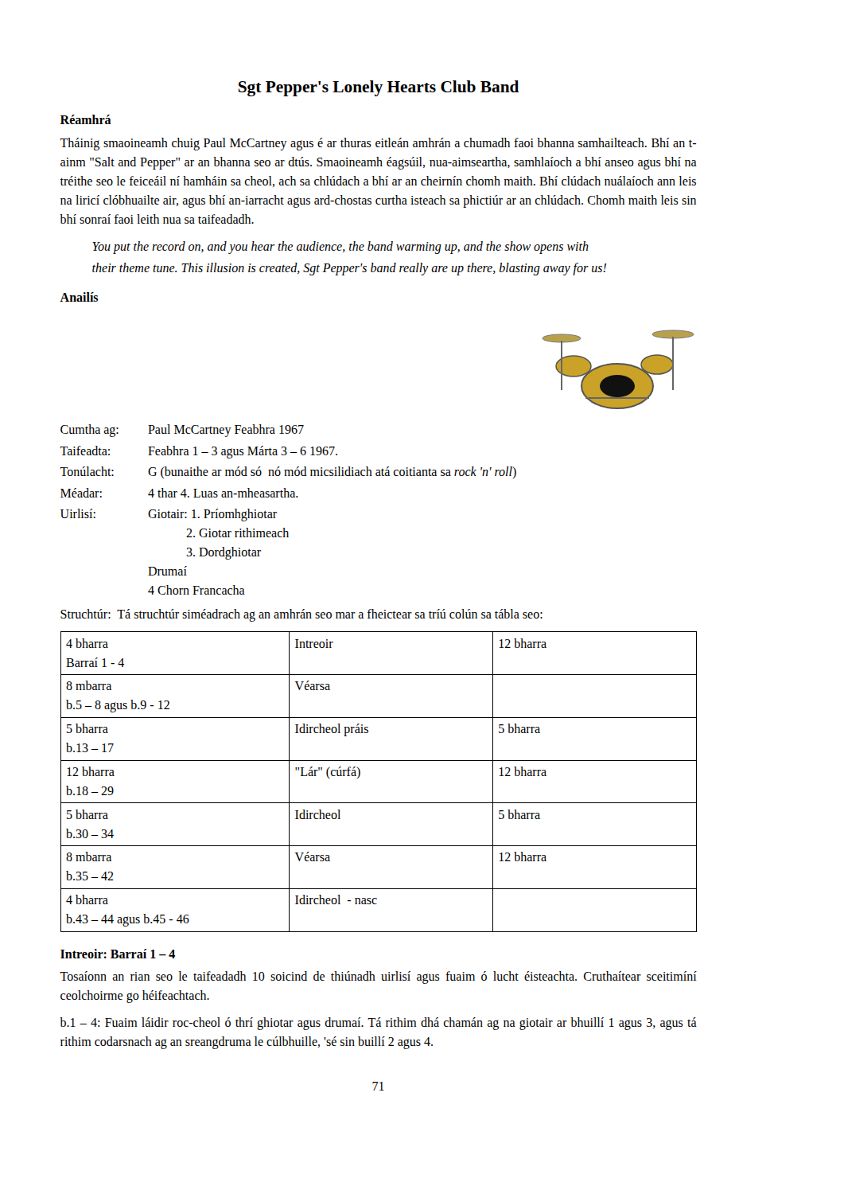Sgt Pepper's Lonely Hearts Club Band
Réamhrá
Tháinig smaoineamh chuig Paul McCartney agus é ar thuras eitleán amhrán a chumadh faoi bhanna samhailteach. Bhí an t-ainm "Salt and Pepper" ar an bhanna seo ar dtús. Smaoineamh éagsúil, nua-aimseartha, samhlaíoch a bhí anseo agus bhí na tréithe seo le feiceáil ní hamháin sa cheol, ach sa chlúdach a bhí ar an cheirnín chomh maith. Bhí clúdach nuálaíoch ann leis na liricí clóbhuailte air, agus bhí an-iarracht agus ard-chostas curtha isteach sa phictiúr ar an chlúdach. Chomh maith leis sin bhí sonraí faoi leith nua sa taifeadadh.
You put the record on, and you hear the audience, the band warming up, and the show opens with
their theme tune. This illusion is created, Sgt Pepper's band really are up there, blasting away for us!
Anailís
| Cumtha ag: | Paul McCartney Feabhra 1967 |
| Taifeadta: | Feabhra 1 – 3 agus Márta 3 – 6 1967. |
| Tonúlacht: | G (bunaithe ar mód só nó mód micsilidiach atá coitianta sa rock 'n' roll ) |
| Méadar: | 4 thar 4. Luas an-mheasartha. |
| Uirlisí: | Giotair: 1. Príomhghiotar 2. Giotar rithimeach 3. Dordghiotar Drumaí 4 Chorn Francacha |
Struchtúr: Tá struchtúr siméadrach ag an amhrán seo mar a fheictear sa tríú colún sa tábla seo:
| 4 bharra Barraí 1 - 4 | Intreoir | 12 bharra |
| 8 mbarra b.5 – 8 agus b.9 - 12 | Véarsa | |
| 5 bharra b.13 – 17 | Idircheol práis | 5 bharra |
| 12 bharra b.18 – 29 | "Lár" (cúrfá) | 12 bharra |
| 5 bharra b.30 – 34 | Idircheol | 5 bharra |
| 8 mbarra b.35 – 42 | Véarsa | 12 bharra |
| 4 bharra b.43 – 44 agus b.45 - 46 | Idircheol - nasc | |
Intreoir: Barraí 1 – 4
Tosaíonn an rian seo le taifeadadh 10 soicind de thiúnadh uirlisí agus fuaim ó lucht éisteachta. Cruthaítear sceitimíní ceolchoirme go héifeachtach.
b.1 – 4: Fuaim láidir roc-cheol ó thrí ghiotar agus drumaí. Tá rithim dhá chamán ag na giotair ar bhuillí 1 agus 3, agus tá rithim codarsnach ag an sreangdruma le cúlbhuille, 'sé sin buillí 2 agus 4.
71